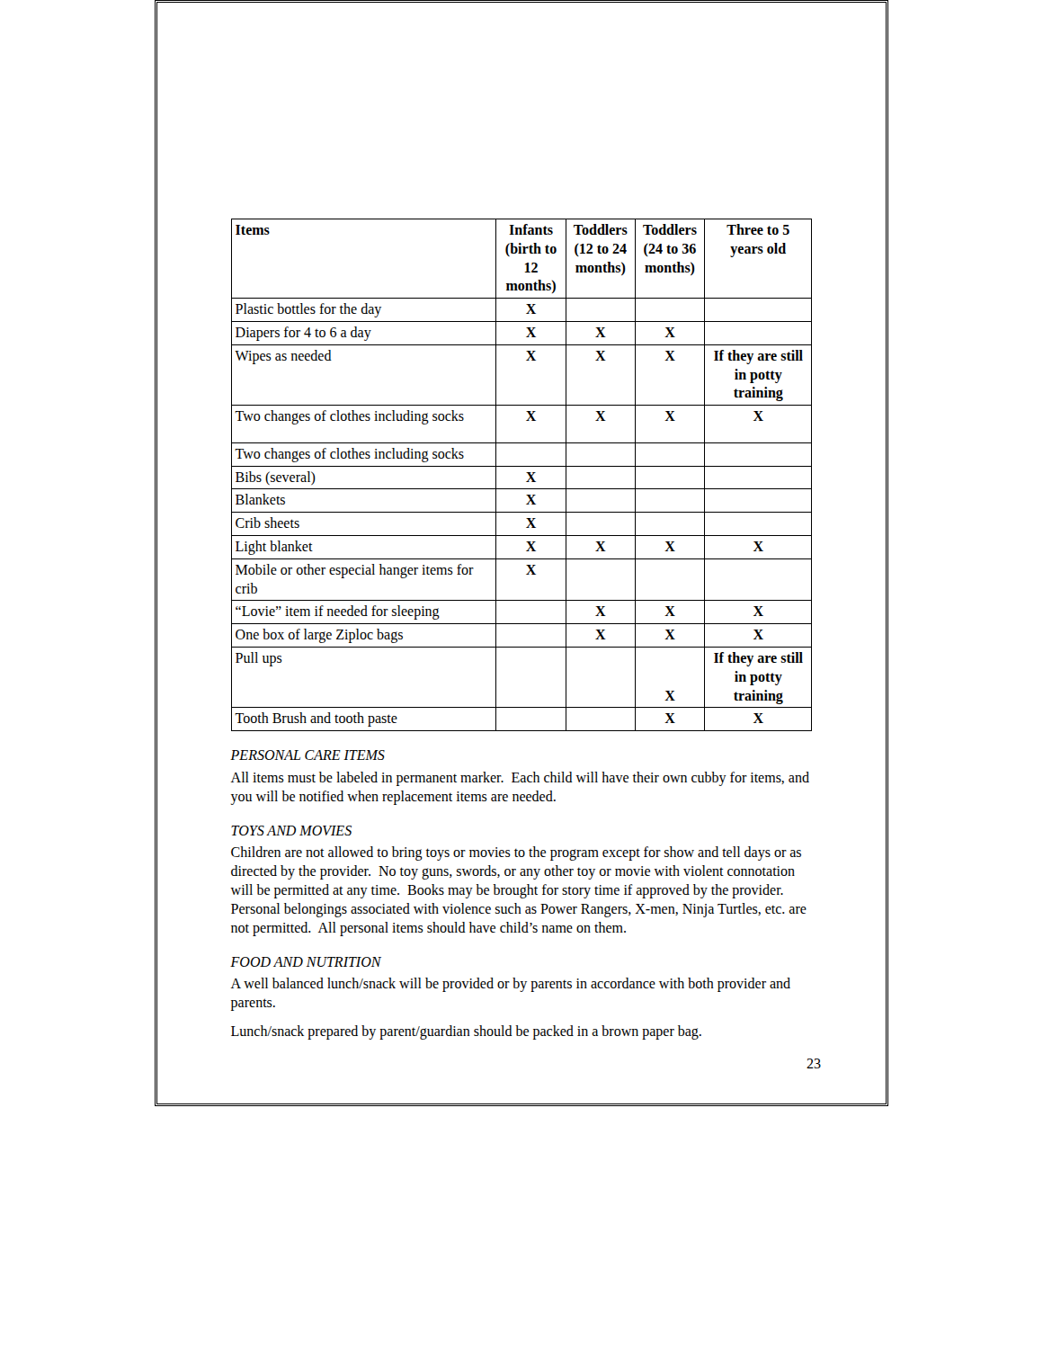| Items | Infants (birth to 12 months) | Toddlers (12 to 24 months) | Toddlers (24 to 36 months) | Three to 5 years old |
| --- | --- | --- | --- | --- |
| Plastic bottles for the day | X | | | |
| Diapers for 4 to 6 a day | X | X | X | |
| Wipes as needed | X | X | X | If they are still in potty training |
| Two changes of clothes including socks | X | X | X | X |
| Two changes of clothes including socks | | | | |
| Bibs (several) | X | | | |
| Blankets | X | | | |
| Crib sheets | X | | | |
| Light blanket | X | X | X | X |
| Mobile or other especial hanger items for crib | X | | | |
| “Lovie” item if needed for sleeping | | X | X | X |
| One box of large Ziploc bags | | X | X | X |
| Pull ups | | | X | If they are still in potty training |
| Tooth Brush and tooth paste | | | X | X |
PERSONAL CARE ITEMS
All items must be labeled in permanent marker. Each child will have their own cubby for items, and you will be notified when replacement items are needed.
TOYS AND MOVIES
Children are not allowed to bring toys or movies to the program except for show and tell days or as directed by the provider. No toy guns, swords, or any other toy or movie with violent connotation will be permitted at any time. Books may be brought for story time if approved by the provider. Personal belongings associated with violence such as Power Rangers, X-men, Ninja Turtles, etc. are not permitted. All personal items should have child’s name on them.
FOOD AND NUTRITION
A well balanced lunch/snack will be provided or by parents in accordance with both provider and parents.
Lunch/snack prepared by parent/guardian should be packed in a brown paper bag.
23